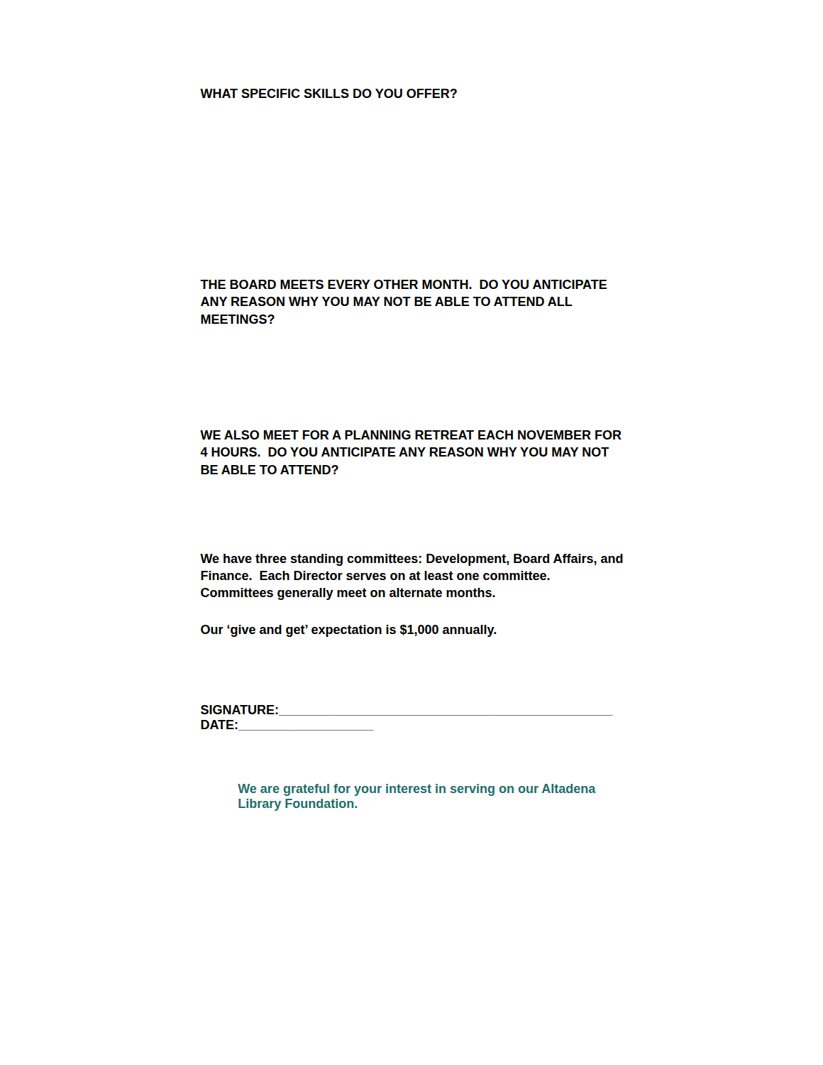WHAT SPECIFIC SKILLS DO YOU OFFER?
THE BOARD MEETS EVERY OTHER MONTH. DO YOU ANTICIPATE ANY REASON WHY YOU MAY NOT BE ABLE TO ATTEND ALL MEETINGS?
WE ALSO MEET FOR A PLANNING RETREAT EACH NOVEMBER FOR 4 HOURS. DO YOU ANTICIPATE ANY REASON WHY YOU MAY NOT BE ABLE TO ATTEND?
We have three standing committees: Development, Board Affairs, and Finance. Each Director serves on at least one committee. Committees generally meet on alternate months.
Our ‘give and get’ expectation is $1,000 annually.
SIGNATURE:_______________________________________________ DATE:___________________
We are grateful for your interest in serving on our Altadena Library Foundation.